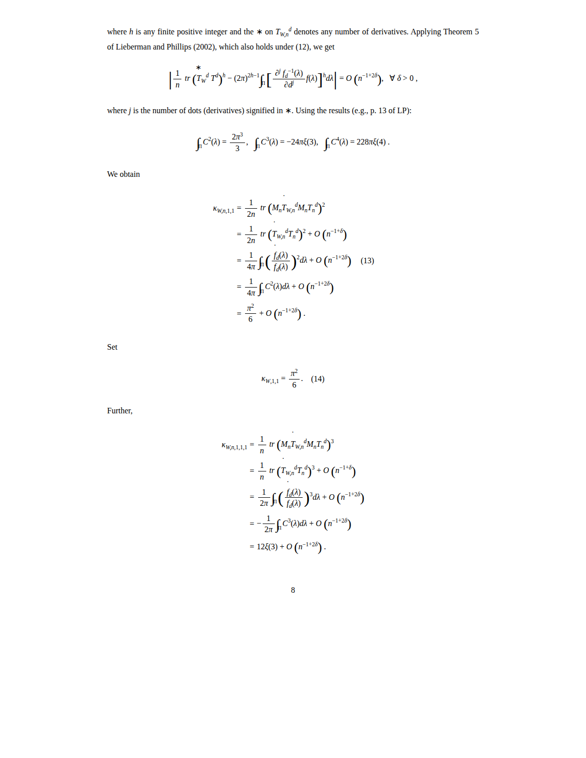where h is any finite positive integer and the ∗ on TW,nd denotes any number of derivatives. Applying Theorem 5 of Lieberman and Phillips (2002), which also holds under (12), we get
|1 n tr (TWd Td)h − (2π)2h−1∫Π[∂j fd−1(λ)∂dj f(λ)]hdλ| = O (n−1+2δ), ∀ δ > 0 ,
where j is the number of dots (derivatives) signified in ∗. Using the results (e.g., p. 13 of LP):
∫ΠC2(λ) = 2π33, ∫ΠC3(λ) = −24πξ(3), ∫ΠC4(λ) = 228πξ(4) .
We obtain
| κ W,n ,1,1 | = | 1 2 n tr ( M n T W,n d M n T n d ) 2 |
| | = | 1 2 n tr ( T W,n d T n d ) 2 + O ( n −1+ δ ) |
| | = | 1 4 π ∫ Π ( f d ( λ ) f d ( λ ) ) 2 dλ + O ( n −1+2 δ ) |
| | = | 1 4 π ∫ Π C 2 ( λ ) dλ + O ( n −1+2 δ ) |
| | = | π 2 6 + O ( n −1+2 δ ) . |
(13)
Set
κW,1,1 = π26.
(14)
Further,
| κ W,n ,1,1,1 | = | 1 n tr ( M n T W,n d M n T n d ) 3 |
| | = | 1 n tr ( T W,n d T n d ) 3 + O ( n −1+ δ ) |
| | = | 1 2 π ∫ Π ( f d ( λ ) f d ( λ ) ) 3 dλ + O ( n −1+2 δ ) |
| | = | − 1 2 π ∫ Π C 3 ( λ ) dλ + O ( n −1+2 δ ) |
| | = | 12 ξ (3) + O ( n −1+2 δ ) . |
8